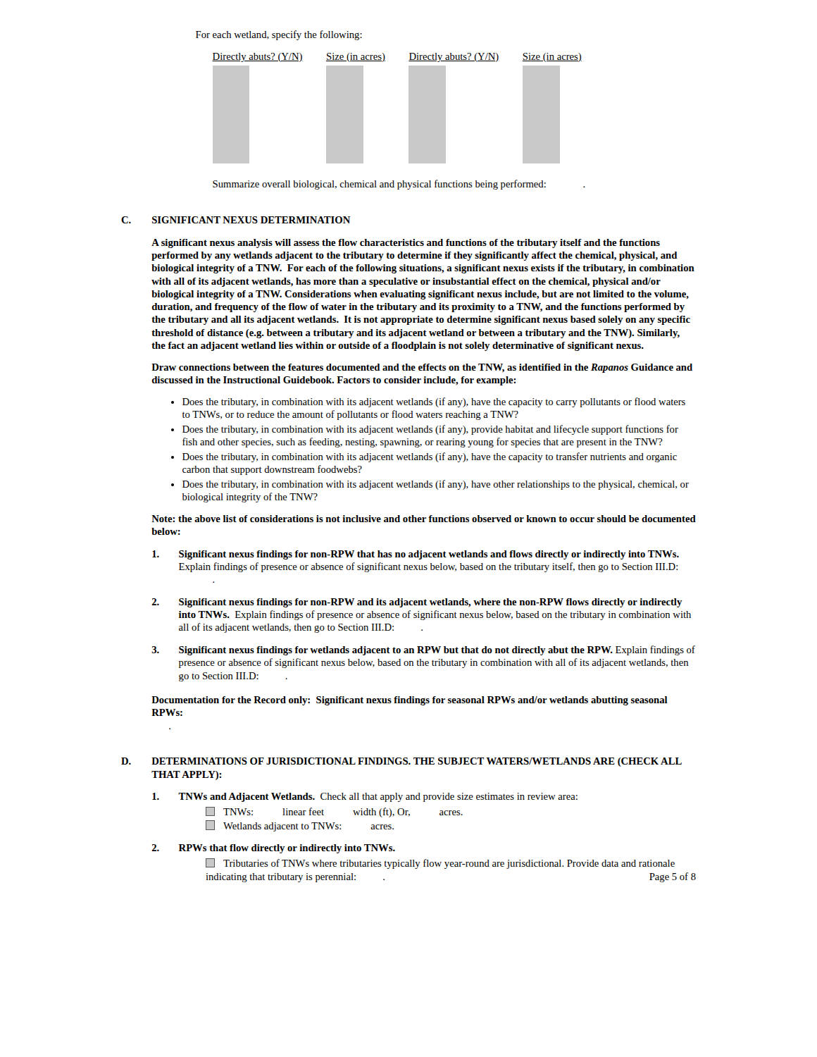For each wetland, specify the following:
| Directly abuts? (Y/N) | Size (in acres) | Directly abuts? (Y/N) | Size (in acres) |
| --- | --- | --- | --- |
Summarize overall biological, chemical and physical functions being performed: .
C. Significant Nexus Determination
A significant nexus analysis will assess the flow characteristics and functions of the tributary itself and the functions performed by any wetlands adjacent to the tributary to determine if they significantly affect the chemical, physical, and biological integrity of a TNW. For each of the following situations, a significant nexus exists if the tributary, in combination with all of its adjacent wetlands, has more than a speculative or insubstantial effect on the chemical, physical and/or biological integrity of a TNW. Considerations when evaluating significant nexus include, but are not limited to the volume, duration, and frequency of the flow of water in the tributary and its proximity to a TNW, and the functions performed by the tributary and all its adjacent wetlands. It is not appropriate to determine significant nexus based solely on any specific threshold of distance (e.g. between a tributary and its adjacent wetland or between a tributary and the TNW). Similarly, the fact an adjacent wetland lies within or outside of a floodplain is not solely determinative of significant nexus.
Draw connections between the features documented and the effects on the TNW, as identified in the Rapanos Guidance and discussed in the Instructional Guidebook. Factors to consider include, for example:
Does the tributary, in combination with its adjacent wetlands (if any), have the capacity to carry pollutants or flood waters to TNWs, or to reduce the amount of pollutants or flood waters reaching a TNW?
Does the tributary, in combination with its adjacent wetlands (if any), provide habitat and lifecycle support functions for fish and other species, such as feeding, nesting, spawning, or rearing young for species that are present in the TNW?
Does the tributary, in combination with its adjacent wetlands (if any), have the capacity to transfer nutrients and organic carbon that support downstream foodwebs?
Does the tributary, in combination with its adjacent wetlands (if any), have other relationships to the physical, chemical, or biological integrity of the TNW?
Note: the above list of considerations is not inclusive and other functions observed or known to occur should be documented below:
Significant nexus findings for non-RPW that has no adjacent wetlands and flows directly or indirectly into TNWs. Explain findings of presence or absence of significant nexus below, based on the tributary itself, then go to Section III.D: .
Significant nexus findings for non-RPW and its adjacent wetlands, where the non-RPW flows directly or indirectly into TNWs. Explain findings of presence or absence of significant nexus below, based on the tributary in combination with all of its adjacent wetlands, then go to Section III.D: .
Significant nexus findings for wetlands adjacent to an RPW but that do not directly abut the RPW. Explain findings of presence or absence of significant nexus below, based on the tributary in combination with all of its adjacent wetlands, then go to Section III.D: .
Documentation for the Record only: Significant nexus findings for seasonal RPWs and/or wetlands abutting seasonal RPWs:
.
D. Determinations of Jurisdictional Findings. The Subject Waters/Wetlands Are (Check All That Apply):
TNWs and Adjacent Wetlands. Check all that apply and provide size estimates in review area:
TNWs: linear feet width (ft), Or, acres.
Wetlands adjacent to TNWs: acres.
RPWs that flow directly or indirectly into TNWs.
Tributaries of TNWs where tributaries typically flow year-round are jurisdictional. Provide data and rationale indicating that tributary is perennial: .
Page 5 of 8